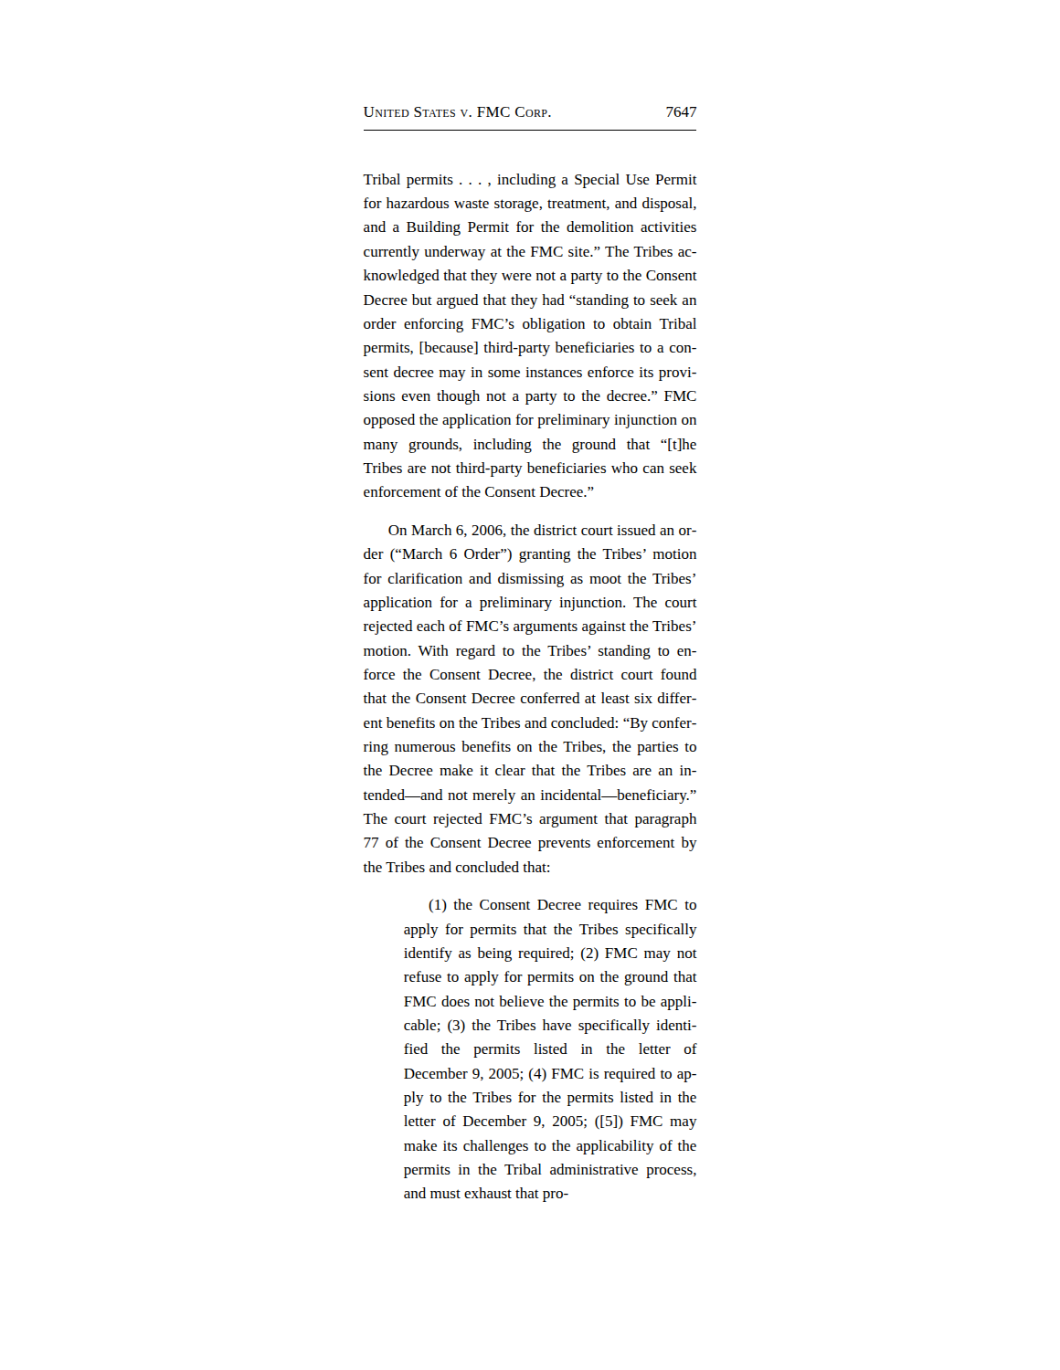United States v. FMC Corp. 7647
Tribal permits . . . , including a Special Use Permit for hazardous waste storage, treatment, and disposal, and a Building Permit for the demolition activities currently underway at the FMC site.” The Tribes acknowledged that they were not a party to the Consent Decree but argued that they had “standing to seek an order enforcing FMC’s obligation to obtain Tribal permits, [because] third-party beneficiaries to a consent decree may in some instances enforce its provisions even though not a party to the decree.” FMC opposed the application for preliminary injunction on many grounds, including the ground that “[t]he Tribes are not third-party beneficiaries who can seek enforcement of the Consent Decree.”
On March 6, 2006, the district court issued an order (“March 6 Order”) granting the Tribes’ motion for clarification and dismissing as moot the Tribes’ application for a preliminary injunction. The court rejected each of FMC’s arguments against the Tribes’ motion. With regard to the Tribes’ standing to enforce the Consent Decree, the district court found that the Consent Decree conferred at least six different benefits on the Tribes and concluded: “By conferring numerous benefits on the Tribes, the parties to the Decree make it clear that the Tribes are an intended—and not merely an incidental—beneficiary.” The court rejected FMC’s argument that paragraph 77 of the Consent Decree prevents enforcement by the Tribes and concluded that:
(1) the Consent Decree requires FMC to apply for permits that the Tribes specifically identify as being required; (2) FMC may not refuse to apply for permits on the ground that FMC does not believe the permits to be applicable; (3) the Tribes have specifically identified the permits listed in the letter of December 9, 2005; (4) FMC is required to apply to the Tribes for the permits listed in the letter of December 9, 2005; ([5]) FMC may make its challenges to the applicability of the permits in the Tribal administrative process, and must exhaust that pro-